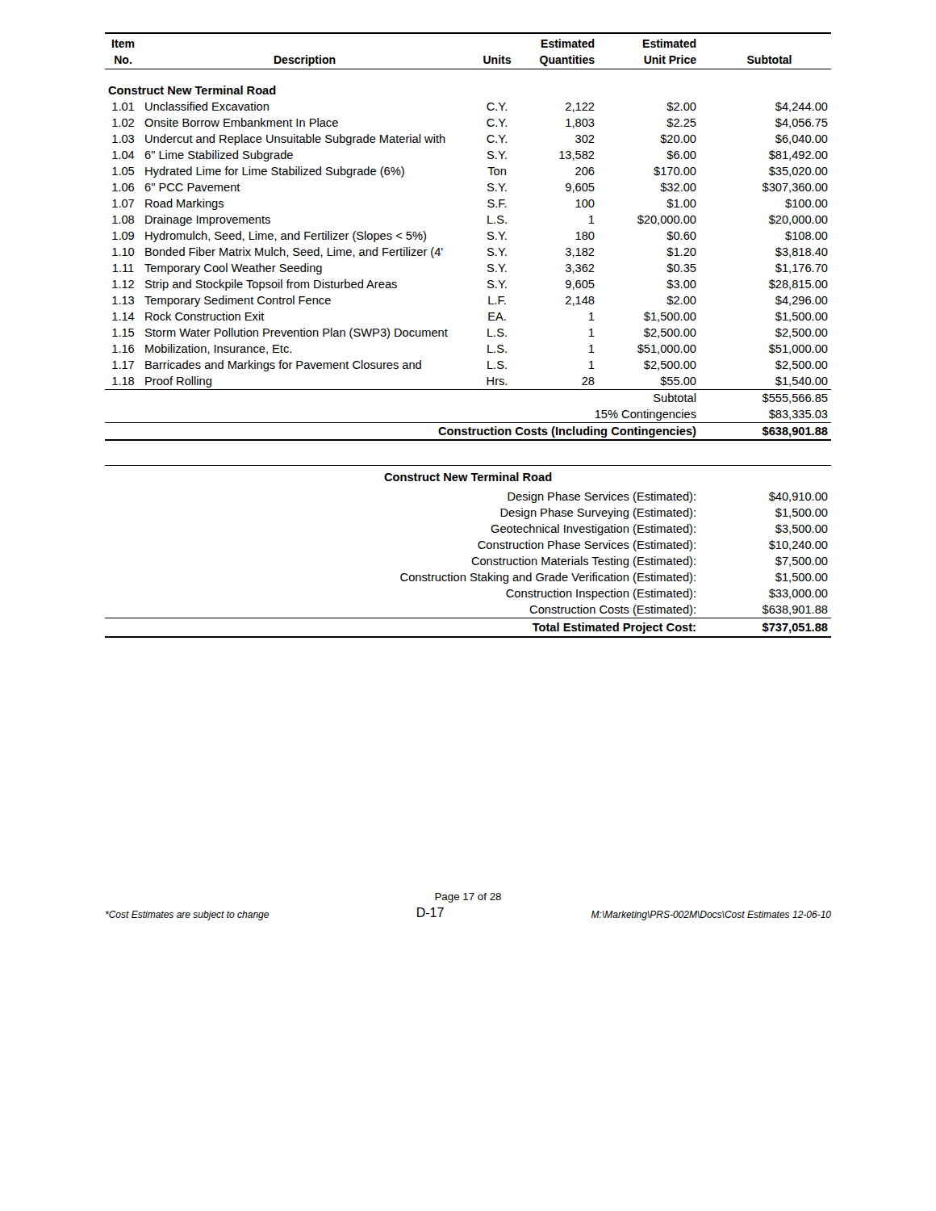| Item | | | Estimated | Estimated | |
| --- | --- | --- | --- | --- | --- |
| No. | Description | Units | Quantities | Unit Price | Subtotal |
| Construct New Terminal Road |
| 1.01 | Unclassified Excavation | C.Y. | 2,122 | $2.00 | $4,244.00 |
| 1.02 | Onsite Borrow Embankment In Place | C.Y. | 1,803 | $2.25 | $4,056.75 |
| 1.03 | Undercut and Replace Unsuitable Subgrade Material with | C.Y. | 302 | $20.00 | $6,040.00 |
| 1.04 | 6" Lime Stabilized Subgrade | S.Y. | 13,582 | $6.00 | $81,492.00 |
| 1.05 | Hydrated Lime for Lime Stabilized Subgrade (6%) | Ton | 206 | $170.00 | $35,020.00 |
| 1.06 | 6" PCC Pavement | S.Y. | 9,605 | $32.00 | $307,360.00 |
| 1.07 | Road Markings | S.F. | 100 | $1.00 | $100.00 |
| 1.08 | Drainage Improvements | L.S. | 1 | $20,000.00 | $20,000.00 |
| 1.09 | Hydromulch, Seed, Lime, and Fertilizer (Slopes < 5%) | S.Y. | 180 | $0.60 | $108.00 |
| 1.10 | Bonded Fiber Matrix Mulch, Seed, Lime, and Fertilizer (4' | S.Y. | 3,182 | $1.20 | $3,818.40 |
| 1.11 | Temporary Cool Weather Seeding | S.Y. | 3,362 | $0.35 | $1,176.70 |
| 1.12 | Strip and Stockpile Topsoil from Disturbed Areas | S.Y. | 9,605 | $3.00 | $28,815.00 |
| 1.13 | Temporary Sediment Control Fence | L.F. | 2,148 | $2.00 | $4,296.00 |
| 1.14 | Rock Construction Exit | EA. | 1 | $1,500.00 | $1,500.00 |
| 1.15 | Storm Water Pollution Prevention Plan (SWP3) Document | L.S. | 1 | $2,500.00 | $2,500.00 |
| 1.16 | Mobilization, Insurance, Etc. | L.S. | 1 | $51,000.00 | $51,000.00 |
| 1.17 | Barricades and Markings for Pavement Closures and | L.S. | 1 | $2,500.00 | $2,500.00 |
| 1.18 | Proof Rolling | Hrs. | 28 | $55.00 | $1,540.00 |
| Subtotal | $555,566.85 |
| 15% Contingencies | $83,335.03 |
| Construction Costs (Including Contingencies) | $638,901.88 |
| Construct New Terminal Road |
| Design Phase Services (Estimated): | $40,910.00 |
| Design Phase Surveying (Estimated): | $1,500.00 |
| Geotechnical Investigation (Estimated): | $3,500.00 |
| Construction Phase Services (Estimated): | $10,240.00 |
| Construction Materials Testing (Estimated): | $7,500.00 |
| Construction Staking and Grade Verification (Estimated): | $1,500.00 |
| Construction Inspection (Estimated): | $33,000.00 |
| Construction Costs (Estimated): | $638,901.88 |
| Total Estimated Project Cost: | $737,051.88 |
Page 17 of 28
*Cost Estimates are subject to change
D-17
M:\Marketing\PRS-002M\Docs\Cost Estimates 12-06-10